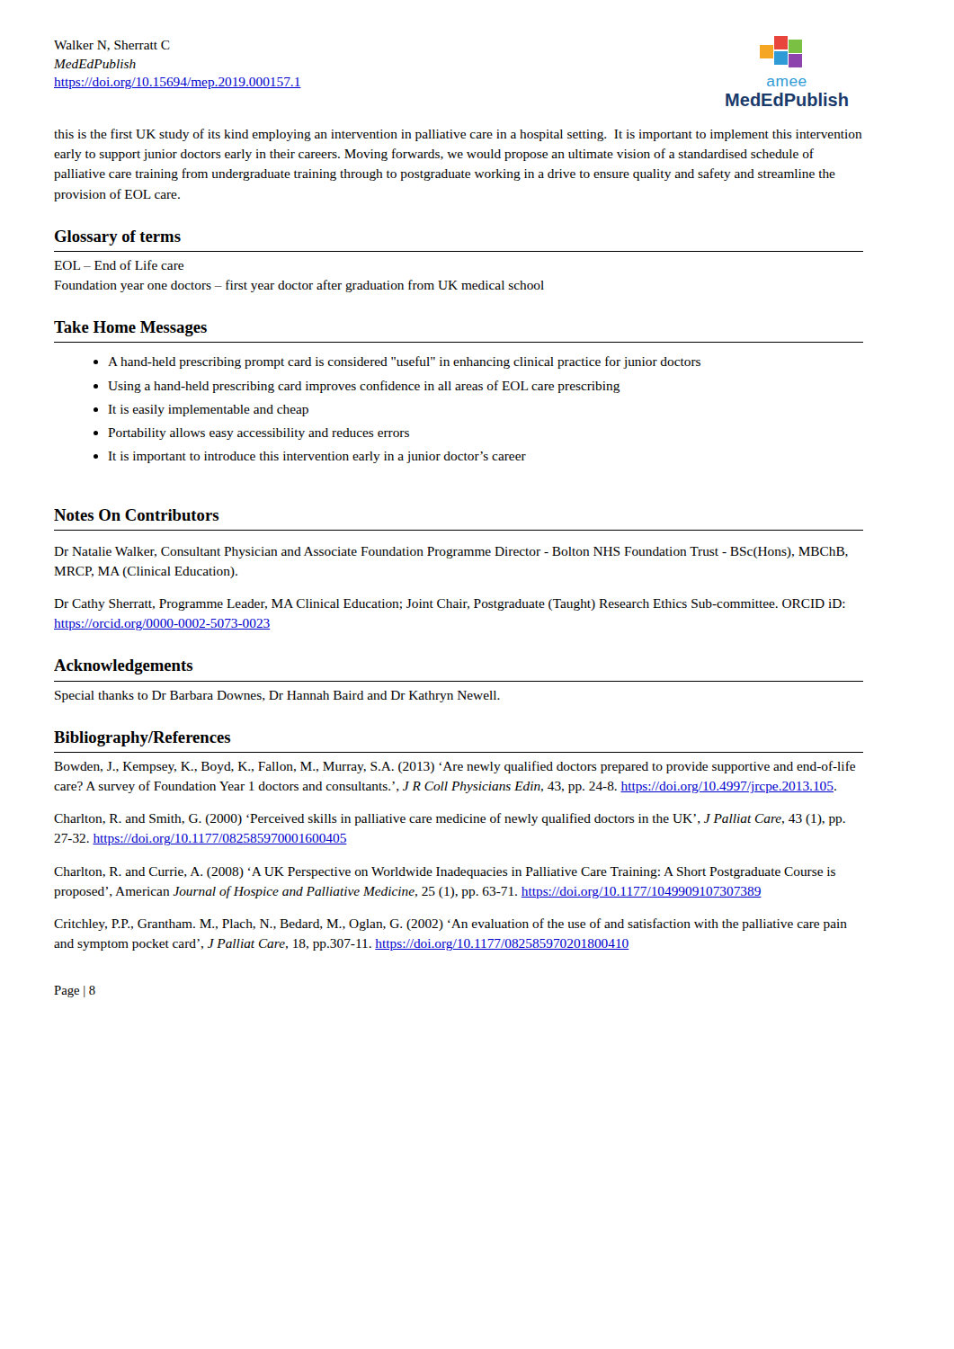Walker N, Sherratt C
MedEdPublish
https://doi.org/10.15694/mep.2019.000157.1
amee
MedEdPublish
this is the first UK study of its kind employing an intervention in palliative care in a hospital setting. It is important to implement this intervention early to support junior doctors early in their careers. Moving forwards, we would propose an ultimate vision of a standardised schedule of palliative care training from undergraduate training through to postgraduate working in a drive to ensure quality and safety and streamline the provision of EOL care.
Glossary of terms
EOL – End of Life care
Foundation year one doctors – first year doctor after graduation from UK medical school
Take Home Messages
A hand-held prescribing prompt card is considered "useful" in enhancing clinical practice for junior doctors
Using a hand-held prescribing card improves confidence in all areas of EOL care prescribing
It is easily implementable and cheap
Portability allows easy accessibility and reduces errors
It is important to introduce this intervention early in a junior doctor’s career
Notes On Contributors
Dr Natalie Walker, Consultant Physician and Associate Foundation Programme Director - Bolton NHS Foundation Trust - BSc(Hons), MBChB, MRCP, MA (Clinical Education).
Dr Cathy Sherratt, Programme Leader, MA Clinical Education; Joint Chair, Postgraduate (Taught) Research Ethics Sub-committee. ORCID iD: https://orcid.org/0000-0002-5073-0023
Acknowledgements
Special thanks to Dr Barbara Downes, Dr Hannah Baird and Dr Kathryn Newell.
Bibliography/References
Bowden, J., Kempsey, K., Boyd, K., Fallon, M., Murray, S.A. (2013) ‘Are newly qualified doctors prepared to provide supportive and end-of-life care? A survey of Foundation Year 1 doctors and consultants.’, J R Coll Physicians Edin, 43, pp. 24-8. https://doi.org/10.4997/jrcpe.2013.105.
Charlton, R. and Smith, G. (2000) ‘Perceived skills in palliative care medicine of newly qualified doctors in the UK’, J Palliat Care, 43 (1), pp. 27-32. https://doi.org/10.1177/082585970001600405
Charlton, R. and Currie, A. (2008) ‘A UK Perspective on Worldwide Inadequacies in Palliative Care Training: A Short Postgraduate Course is proposed’, American Journal of Hospice and Palliative Medicine, 25 (1), pp. 63-71. https://doi.org/10.1177/1049909107307389
Critchley, P.P., Grantham. M., Plach, N., Bedard, M., Oglan, G. (2002) ‘An evaluation of the use of and satisfaction with the palliative care pain and symptom pocket card’, J Palliat Care, 18, pp.307-11. https://doi.org/10.1177/082585970201800410
Page | 8